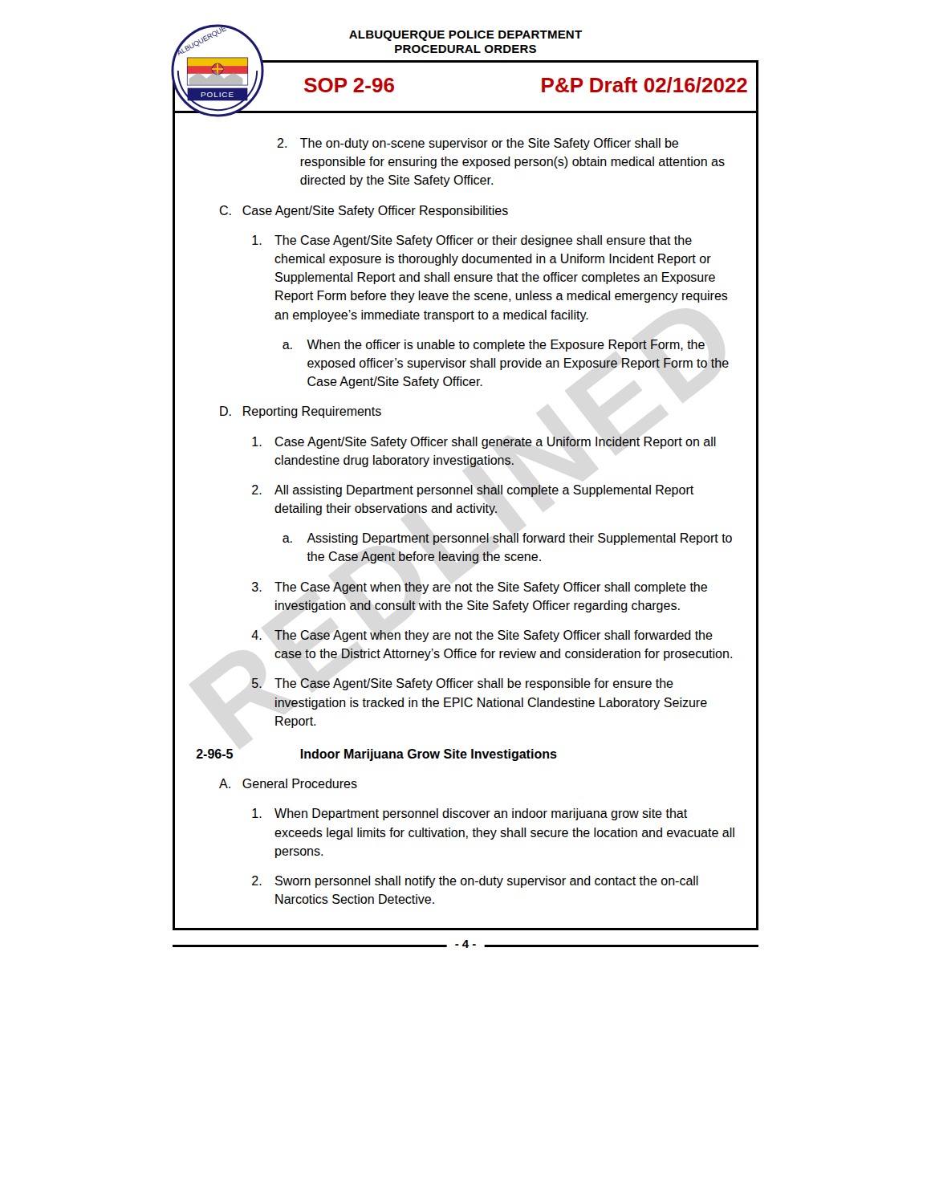ALBUQUERQUE POLICE DEPARTMENT
PROCEDURAL ORDERS
SOP 2-96 P&P Draft 02/16/2022
ALBUQUERQUE POLICE
REDLINED
2.
The on-duty on-scene supervisor or the Site Safety Officer shall be responsible for ensuring the exposed person(s) obtain medical attention as directed by the Site Safety Officer.
C.
Case Agent/Site Safety Officer Responsibilities
1.
The Case Agent/Site Safety Officer or their designee shall ensure that the chemical exposure is thoroughly documented in a Uniform Incident Report or Supplemental Report and shall ensure that the officer completes an Exposure Report Form before they leave the scene, unless a medical emergency requires an employee’s immediate transport to a medical facility.
a.
When the officer is unable to complete the Exposure Report Form, the exposed officer’s supervisor shall provide an Exposure Report Form to the Case Agent/Site Safety Officer.
D.
Reporting Requirements
1.
Case Agent/Site Safety Officer shall generate a Uniform Incident Report on all clandestine drug laboratory investigations.
2.
All assisting Department personnel shall complete a Supplemental Report detailing their observations and activity.
a.
Assisting Department personnel shall forward their Supplemental Report to the Case Agent before leaving the scene.
3.
The Case Agent when they are not the Site Safety Officer shall complete the investigation and consult with the Site Safety Officer regarding charges.
4.
The Case Agent when they are not the Site Safety Officer shall forwarded the case to the District Attorney’s Office for review and consideration for prosecution.
5.
The Case Agent/Site Safety Officer shall be responsible for ensure the investigation is tracked in the EPIC National Clandestine Laboratory Seizure Report.
2-96-5
Indoor Marijuana Grow Site Investigations
A.
General Procedures
1.
When Department personnel discover an indoor marijuana grow site that exceeds legal limits for cultivation, they shall secure the location and evacuate all persons.
2.
Sworn personnel shall notify the on-duty supervisor and contact the on-call Narcotics Section Detective.
- 4 -